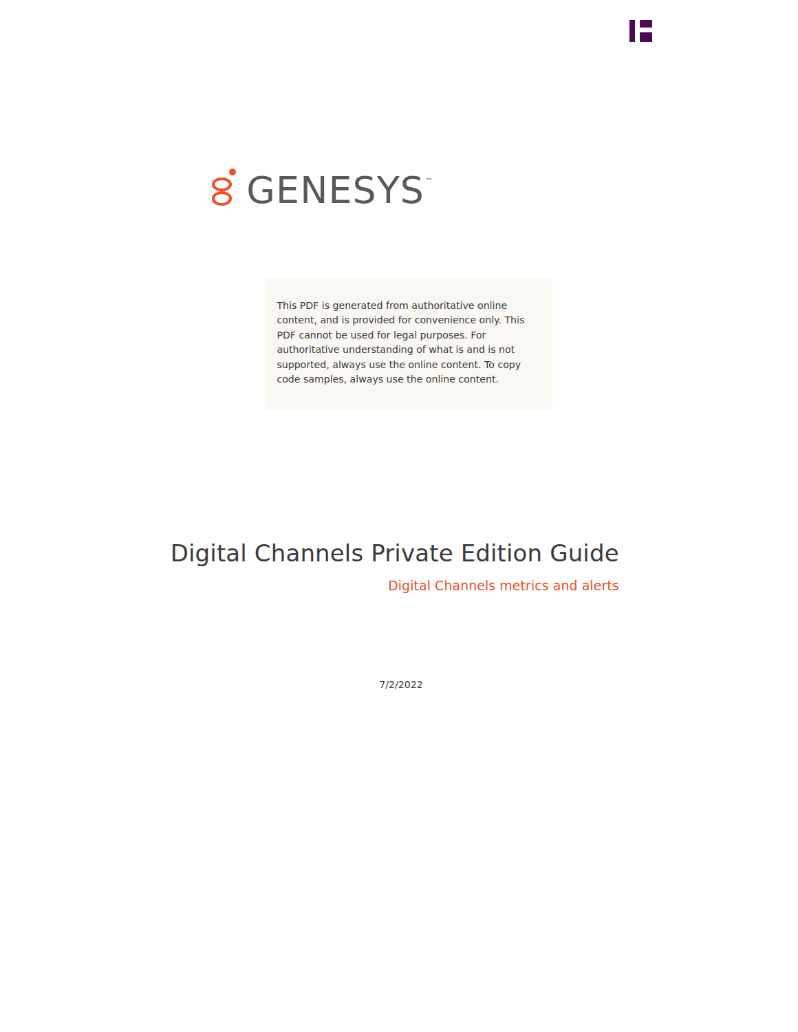GENESYS™
This PDF is generated from authoritative online content, and is provided for convenience only. This PDF cannot be used for legal purposes. For authoritative understanding of what is and is not supported, always use the online content. To copy code samples, always use the online content.
Digital Channels Private Edition Guide
Digital Channels metrics and alerts
7/2/2022